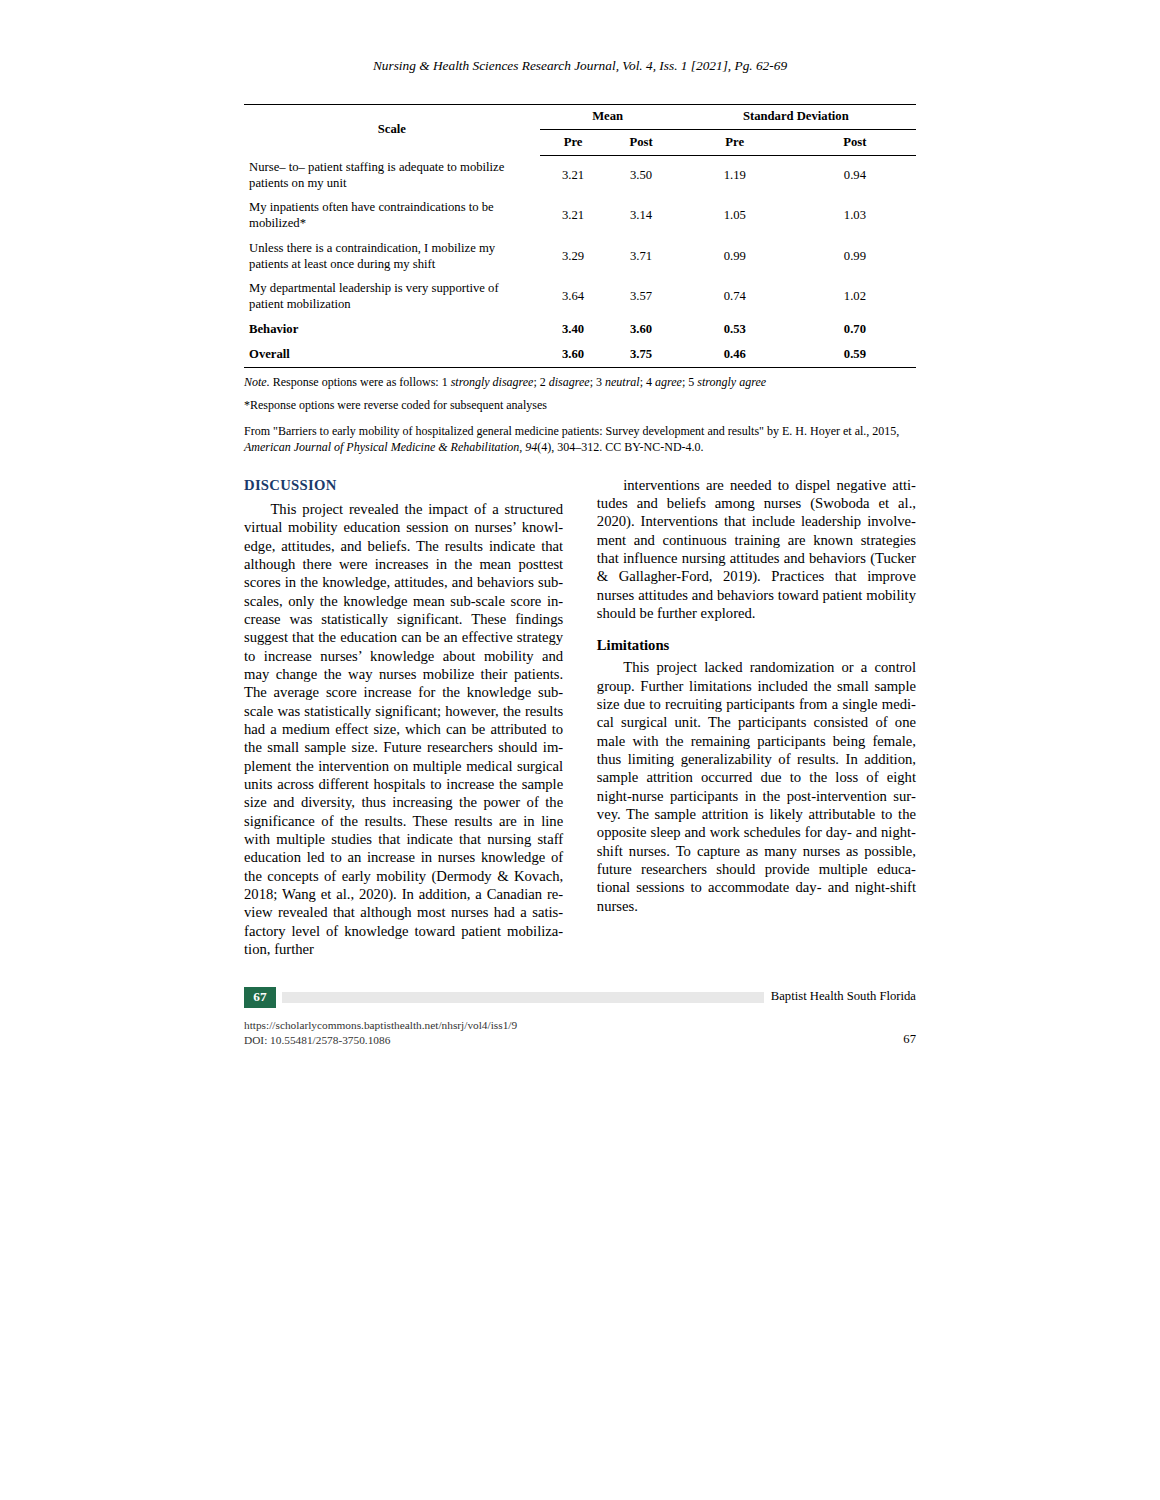Nursing & Health Sciences Research Journal, Vol. 4, Iss. 1 [2021], Pg. 62-69
| Scale | Mean | Standard Deviation |
| --- | --- | --- |
| Pre | Post | Pre | Post |
| Nurse– to– patient staffing is adequate to mobilize patients on my unit | 3.21 | 3.50 | 1.19 | 0.94 |
| My inpatients often have contraindications to be mobilized* | 3.21 | 3.14 | 1.05 | 1.03 |
| Unless there is a contraindication, I mobilize my patients at least once during my shift | 3.29 | 3.71 | 0.99 | 0.99 |
| My departmental leadership is very supportive of patient mobilization | 3.64 | 3.57 | 0.74 | 1.02 |
| Behavior | 3.40 | 3.60 | 0.53 | 0.70 |
| Overall | 3.60 | 3.75 | 0.46 | 0.59 |
Note. Response options were as follows: 1 strongly disagree; 2 disagree; 3 neutral; 4 agree; 5 strongly agree
*Response options were reverse coded for subsequent analyses
From "Barriers to early mobility of hospitalized general medicine patients: Survey development and results" by E. H. Hoyer et al., 2015, American Journal of Physical Medicine & Rehabilitation, 94(4), 304–312. CC BY-NC-ND-4.0.
DISCUSSION
This project revealed the impact of a structured virtual mobility education session on nurses’ knowledge, attitudes, and beliefs. The results indicate that although there were increases in the mean posttest scores in the knowledge, attitudes, and behaviors subscales, only the knowledge mean sub-scale score increase was statistically significant. These findings suggest that the education can be an effective strategy to increase nurses’ knowledge about mobility and may change the way nurses mobilize their patients. The average score increase for the knowledge subscale was statistically significant; however, the results had a medium effect size, which can be attributed to the small sample size. Future researchers should implement the intervention on multiple medical surgical units across different hospitals to increase the sample size and diversity, thus increasing the power of the significance of the results. These results are in line with multiple studies that indicate that nursing staff education led to an increase in nurses knowledge of the concepts of early mobility (Dermody & Kovach, 2018; Wang et al., 2020). In addition, a Canadian review revealed that although most nurses had a satisfactory level of knowledge toward patient mobilization, further
interventions are needed to dispel negative attitudes and beliefs among nurses (Swoboda et al., 2020). Interventions that include leadership involvement and continuous training are known strategies that influence nursing attitudes and behaviors (Tucker & Gallagher-Ford, 2019). Practices that improve nurses attitudes and behaviors toward patient mobility should be further explored.
Limitations
This project lacked randomization or a control group. Further limitations included the small sample size due to recruiting participants from a single medical surgical unit. The participants consisted of one male with the remaining participants being female, thus limiting generalizability of results. In addition, sample attrition occurred due to the loss of eight night-nurse participants in the post-intervention survey. The sample attrition is likely attributable to the opposite sleep and work schedules for day- and night-shift nurses. To capture as many nurses as possible, future researchers should provide multiple educational sessions to accommodate day- and night-shift nurses.
67 Baptist Health South Florida
https://scholarlycommons.baptisthealth.net/nhsrj/vol4/iss1/9
DOI: 10.55481/2578-3750.1086
67